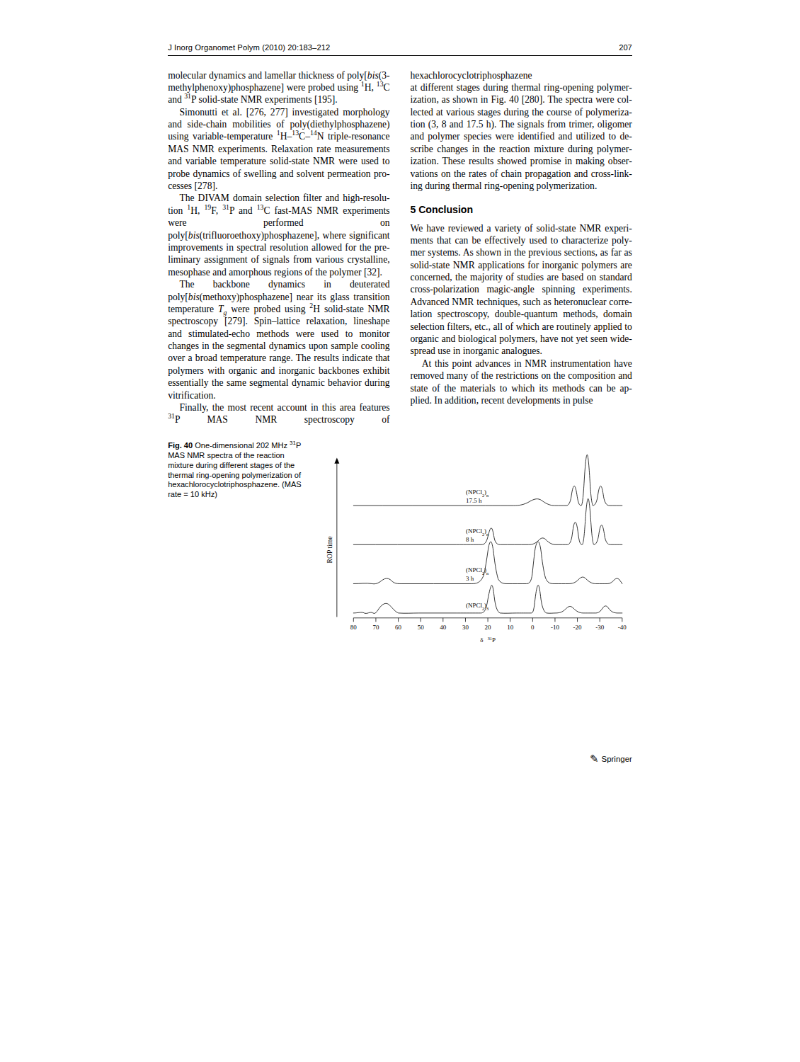J Inorg Organomet Polym (2010) 20:183–212
207
molecular dynamics and lamellar thickness of poly[bis(3-methylphenoxy)phosphazene] were probed using 1H, 13C and 31P solid-state NMR experiments [195].
Simonutti et al. [276, 277] investigated morphology and side-chain mobilities of poly(diethylphosphazene) using variable-temperature 1H–13C–14N triple-resonance MAS NMR experiments. Relaxation rate measurements and variable temperature solid-state NMR were used to probe dynamics of swelling and solvent permeation processes [278].
The DIVAM domain selection filter and high-resolution 1H, 19F, 31P and 13C fast-MAS NMR experiments were performed on poly[bis(trifluoroethoxy)phosphazene], where significant improvements in spectral resolution allowed for the preliminary assignment of signals from various crystalline, mesophase and amorphous regions of the polymer [32].
The backbone dynamics in deuterated poly[bis(methoxy)phosphazene] near its glass transition temperature Tg were probed using 2H solid-state NMR spectroscopy [279]. Spin–lattice relaxation, lineshape and stimulated-echo methods were used to monitor changes in the segmental dynamics upon sample cooling over a broad temperature range. The results indicate that polymers with organic and inorganic backbones exhibit essentially the same segmental dynamic behavior during vitrification.
Finally, the most recent account in this area features 31P MAS NMR spectroscopy of hexachlorocyclotriphosphazene
at different stages during thermal ring-opening polymerization, as shown in Fig. 40 [280]. The spectra were collected at various stages during the course of polymerization (3, 8 and 17.5 h). The signals from trimer, oligomer and polymer species were identified and utilized to describe changes in the reaction mixture during polymerization. These results showed promise in making observations on the rates of chain propagation and cross-linking during thermal ring-opening polymerization.
5 Conclusion
We have reviewed a variety of solid-state NMR experiments that can be effectively used to characterize polymer systems. As shown in the previous sections, as far as solid-state NMR applications for inorganic polymers are concerned, the majority of studies are based on standard cross-polarization magic-angle spinning experiments. Advanced NMR techniques, such as heteronuclear correlation spectroscopy, double-quantum methods, domain selection filters, etc., all of which are routinely applied to organic and biological polymers, have not yet seen widespread use in inorganic analogues.
At this point advances in NMR instrumentation have removed many of the restrictions on the composition and state of the materials to which its methods can be applied. In addition, recent developments in pulse
Fig. 40 One-dimensional 202 MHz 31P MAS NMR spectra of the reaction mixture during different stages of the thermal ring-opening polymerization of hexachlorocyclotriphosphazene. (MAS rate = 10 kHz)
ROP time 80 70 60 50 40 30 20 10 0 -10 -20 -30 -40 δ 31P (NPCl2)3 (NPCl2)n 3 h (NPCl2)n 8 h (NPCl2)n 17.5 h
✎ Springer